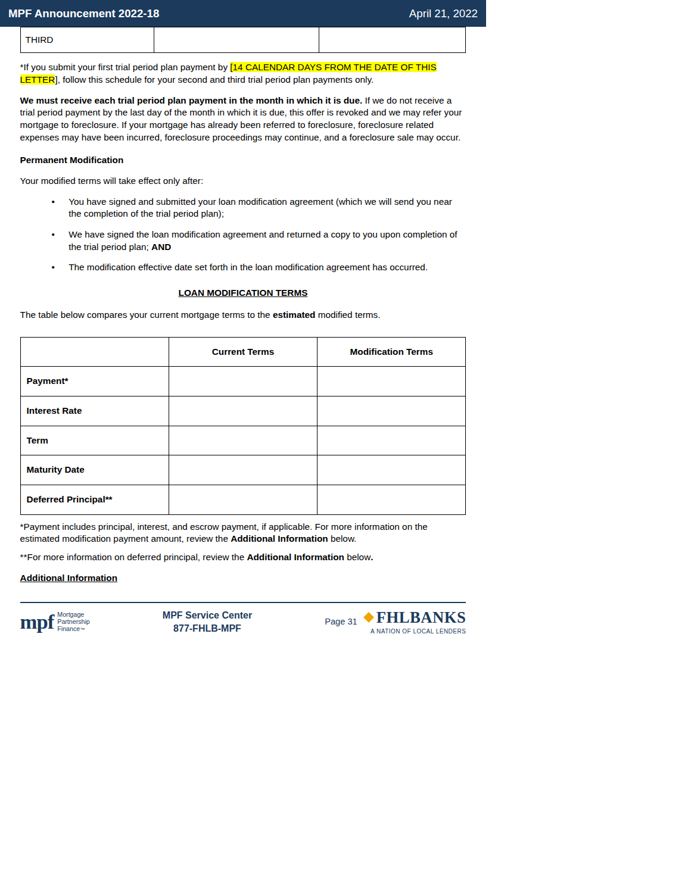MPF Announcement 2022-18
April 21, 2022
| THIRD | | |
*If you submit your first trial period plan payment by [14 CALENDAR DAYS FROM THE DATE OF THIS LETTER], follow this schedule for your second and third trial period plan payments only.
We must receive each trial period plan payment in the month in which it is due. If we do not receive a trial period payment by the last day of the month in which it is due, this offer is revoked and we may refer your mortgage to foreclosure. If your mortgage has already been referred to foreclosure, foreclosure related expenses may have been incurred, foreclosure proceedings may continue, and a foreclosure sale may occur.
Permanent Modification
Your modified terms will take effect only after:
You have signed and submitted your loan modification agreement (which we will send you near the completion of the trial period plan);
We have signed the loan modification agreement and returned a copy to you upon completion of the trial period plan; AND
The modification effective date set forth in the loan modification agreement has occurred.
LOAN MODIFICATION TERMS
The table below compares your current mortgage terms to the estimated modified terms.
| | Current Terms | Modification Terms |
| --- | --- | --- |
| Payment* | | |
| Interest Rate | | |
| Term | | |
| Maturity Date | | |
| Deferred Principal** | | |
*Payment includes principal, interest, and escrow payment, if applicable. For more information on the estimated modification payment amount, review the Additional Information below.
**For more information on deferred principal, review the Additional Information below.
Additional Information
mpf
Mortgage
Partnership
Finance™
MPF Service Center
877-FHLB-MPF
Page 31
FHLBANKS
A NATION OF LOCAL LENDERS